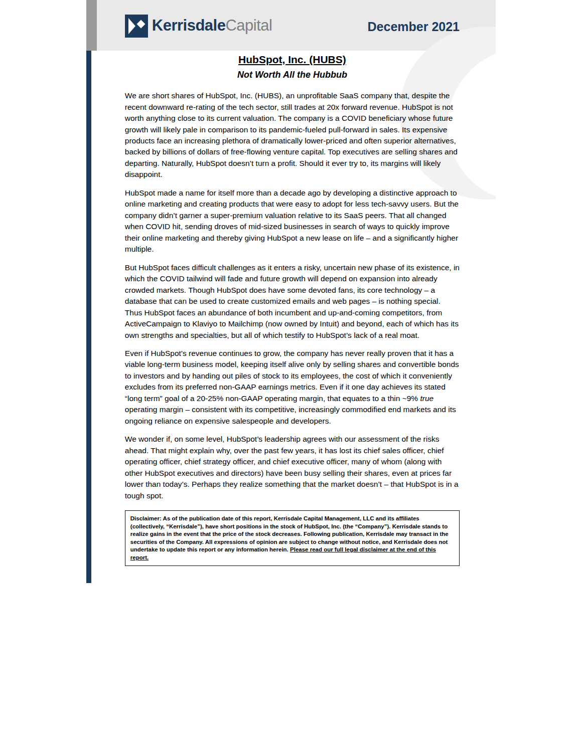Kerrisdale Capital
December 2021
HubSpot, Inc. (HUBS)
Not Worth All the Hubbub
We are short shares of HubSpot, Inc. (HUBS), an unprofitable SaaS company that, despite the recent downward re-rating of the tech sector, still trades at 20x forward revenue. HubSpot is not worth anything close to its current valuation. The company is a COVID beneficiary whose future growth will likely pale in comparison to its pandemic-fueled pull-forward in sales. Its expensive products face an increasing plethora of dramatically lower-priced and often superior alternatives, backed by billions of dollars of free-flowing venture capital. Top executives are selling shares and departing. Naturally, HubSpot doesn’t turn a profit. Should it ever try to, its margins will likely disappoint.
HubSpot made a name for itself more than a decade ago by developing a distinctive approach to online marketing and creating products that were easy to adopt for less tech-savvy users. But the company didn’t garner a super-premium valuation relative to its SaaS peers. That all changed when COVID hit, sending droves of mid-sized businesses in search of ways to quickly improve their online marketing and thereby giving HubSpot a new lease on life – and a significantly higher multiple.
But HubSpot faces difficult challenges as it enters a risky, uncertain new phase of its existence, in which the COVID tailwind will fade and future growth will depend on expansion into already crowded markets. Though HubSpot does have some devoted fans, its core technology – a database that can be used to create customized emails and web pages – is nothing special. Thus HubSpot faces an abundance of both incumbent and up-and-coming competitors, from ActiveCampaign to Klaviyo to Mailchimp (now owned by Intuit) and beyond, each of which has its own strengths and specialties, but all of which testify to HubSpot’s lack of a real moat.
Even if HubSpot’s revenue continues to grow, the company has never really proven that it has a viable long-term business model, keeping itself alive only by selling shares and convertible bonds to investors and by handing out piles of stock to its employees, the cost of which it conveniently excludes from its preferred non-GAAP earnings metrics. Even if it one day achieves its stated “long term” goal of a 20-25% non-GAAP operating margin, that equates to a thin ~9% true operating margin – consistent with its competitive, increasingly commodified end markets and its ongoing reliance on expensive salespeople and developers.
We wonder if, on some level, HubSpot’s leadership agrees with our assessment of the risks ahead. That might explain why, over the past few years, it has lost its chief sales officer, chief operating officer, chief strategy officer, and chief executive officer, many of whom (along with other HubSpot executives and directors) have been busy selling their shares, even at prices far lower than today’s. Perhaps they realize something that the market doesn’t – that HubSpot is in a tough spot.
Disclaimer: As of the publication date of this report, Kerrisdale Capital Management, LLC and its affiliates (collectively, “Kerrisdale”), have short positions in the stock of HubSpot, Inc. (the “Company”). Kerrisdale stands to realize gains in the event that the price of the stock decreases. Following publication, Kerrisdale may transact in the securities of the Company. All expressions of opinion are subject to change without notice, and Kerrisdale does not undertake to update this report or any information herein. Please read our full legal disclaimer at the end of this report.